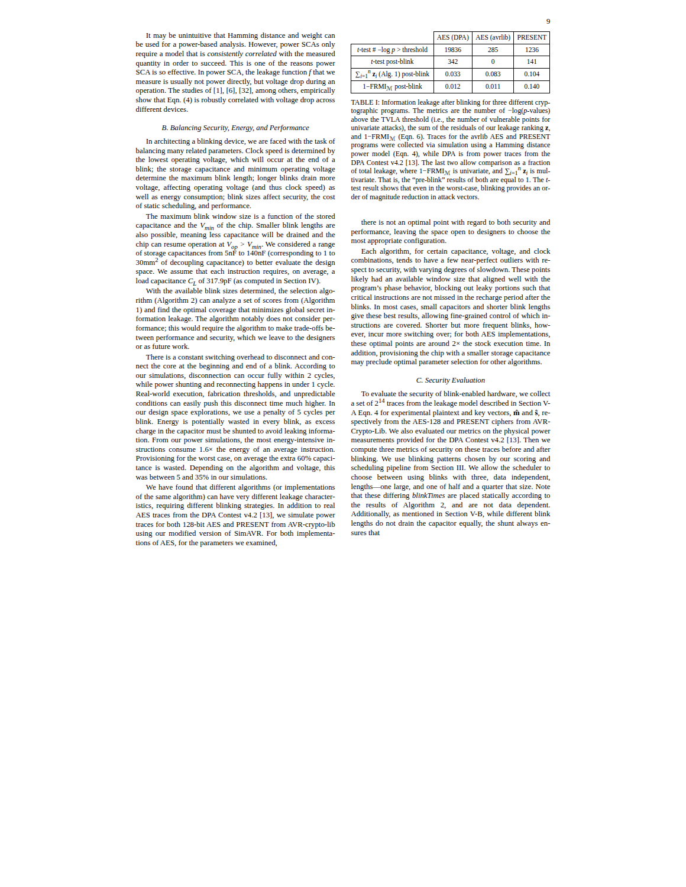9
It may be unintuitive that Hamming distance and weight can be used for a power-based analysis. However, power SCAs only require a model that is consistently correlated with the measured quantity in order to succeed. This is one of the reasons power SCA is so effective. In power SCA, the leakage function f that we measure is usually not power directly, but voltage drop during an operation. The studies of [1], [6], [32], among others, empirically show that Eqn. (4) is robustly correlated with voltage drop across different devices.
B. Balancing Security, Energy, and Performance
In architecting a blinking device, we are faced with the task of balancing many related parameters. Clock speed is determined by the lowest operating voltage, which will occur at the end of a blink; the storage capacitance and minimum operating voltage determine the maximum blink length; longer blinks drain more voltage, affecting operating voltage (and thus clock speed) as well as energy consumption; blink sizes affect security, the cost of static scheduling, and performance.
The maximum blink window size is a function of the stored capacitance and the Vmin of the chip. Smaller blink lengths are also possible, meaning less capacitance will be drained and the chip can resume operation at Vop > Vmin. We considered a range of storage capacitances from 5nF to 140nF (corresponding to 1 to 30mm2 of decoupling capacitance) to better evaluate the design space. We assume that each instruction requires, on average, a load capacitance CL of 317.9pF (as computed in Section IV).
With the available blink sizes determined, the selection algorithm (Algorithm 2) can analyze a set of scores from (Algorithm 1) and find the optimal coverage that minimizes global secret information leakage. The algorithm notably does not consider performance; this would require the algorithm to make trade-offs between performance and security, which we leave to the designers or as future work.
There is a constant switching overhead to disconnect and connect the core at the beginning and end of a blink. According to our simulations, disconnection can occur fully within 2 cycles, while power shunting and reconnecting happens in under 1 cycle. Real-world execution, fabrication thresholds, and unpredictable conditions can easily push this disconnect time much higher. In our design space explorations, we use a penalty of 5 cycles per blink. Energy is potentially wasted in every blink, as excess charge in the capacitor must be shunted to avoid leaking information. From our power simulations, the most energy-intensive instructions consume 1.6× the energy of an average instruction. Provisioning for the worst case, on average the extra 60% capacitance is wasted. Depending on the algorithm and voltage, this was between 5 and 35% in our simulations.
We have found that different algorithms (or implementations of the same algorithm) can have very different leakage characteristics, requiring different blinking strategies. In addition to real AES traces from the DPA Contest v4.2 [13], we simulate power traces for both 128-bit AES and PRESENT from AVR-crypto-lib using our modified version of SimAVR. For both implementations of AES, for the parameters we examined,
| | AES (DPA) | AES (avrlib) | PRESENT |
| --- | --- | --- | --- |
| t -test # −log p > threshold | 19836 | 285 | 1236 |
| t -test post-blink | 342 | 0 | 141 |
| ∑ i =1 n z i (Alg. 1) post-blink | 0.033 | 0.083 | 0.104 |
| 1−FRMI ℳ post-blink | 0.012 | 0.011 | 0.140 |
TABLE I: Information leakage after blinking for three different cryptographic programs. The metrics are the number of −log(p-values) above the TVLA threshold (i.e., the number of vulnerable points for univariate attacks), the sum of the residuals of our leakage ranking z, and 1−FRMIℳ (Eqn. 6). Traces for the avrlib AES and PRESENT programs were collected via simulation using a Hamming distance power model (Eqn. 4), while DPA is from power traces from the DPA Contest v4.2 [13]. The last two allow comparison as a fraction of total leakage, where 1−FRMIℳ is univariate, and ∑i=1n zi is multivariate. That is, the “pre-blink” results of both are equal to 1. The t-test result shows that even in the worst-case, blinking provides an order of magnitude reduction in attack vectors.
there is not an optimal point with regard to both security and performance, leaving the space open to designers to choose the most appropriate configuration.
Each algorithm, for certain capacitance, voltage, and clock combinations, tends to have a few near-perfect outliers with respect to security, with varying degrees of slowdown. These points likely had an available window size that aligned well with the program’s phase behavior, blocking out leaky portions such that critical instructions are not missed in the recharge period after the blinks. In most cases, small capacitors and shorter blink lengths give these best results, allowing fine-grained control of which instructions are covered. Shorter but more frequent blinks, however, incur more switching over; for both AES implementations, these optimal points are around 2× the stock execution time. In addition, provisioning the chip with a smaller storage capacitance may preclude optimal parameter selection for other algorithms.
C. Security Evaluation
To evaluate the security of blink-enabled hardware, we collect a set of 214 traces from the leakage model described in Section V-A Eqn. 4 for experimental plaintext and key vectors, m̂ and ŝ, respectively from the AES-128 and PRESENT ciphers from AVR-Crypto-Lib. We also evaluated our metrics on the physical power measurements provided for the DPA Contest v4.2 [13]. Then we compute three metrics of security on these traces before and after blinking. We use blinking patterns chosen by our scoring and scheduling pipeline from Section III. We allow the scheduler to choose between using blinks with three, data independent, lengths—one large, and one of half and a quarter that size. Note that these differing blinkTimes are placed statically according to the results of Algorithm 2, and are not data dependent. Additionally, as mentioned in Section V-B, while different blink lengths do not drain the capacitor equally, the shunt always ensures that